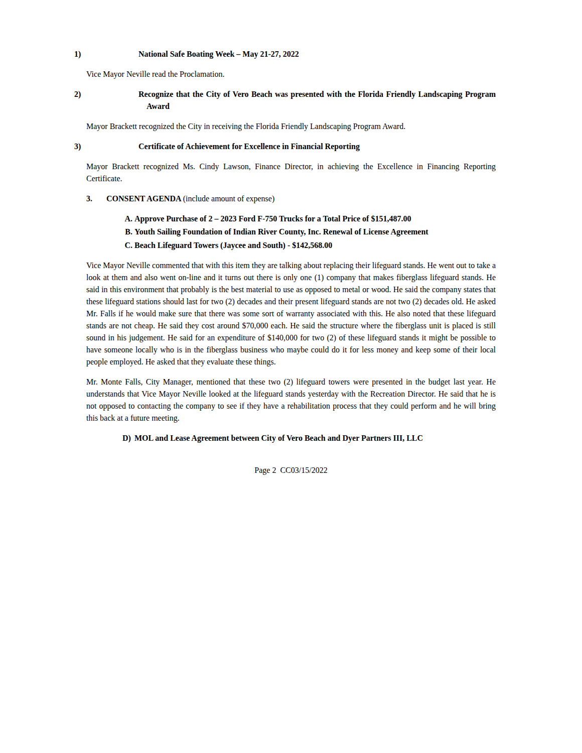1) National Safe Boating Week – May 21-27, 2022
Vice Mayor Neville read the Proclamation.
2) Recognize that the City of Vero Beach was presented with the Florida Friendly Landscaping Program Award
Mayor Brackett recognized the City in receiving the Florida Friendly Landscaping Program Award.
3) Certificate of Achievement for Excellence in Financial Reporting
Mayor Brackett recognized Ms. Cindy Lawson, Finance Director, in achieving the Excellence in Financing Reporting Certificate.
3. CONSENT AGENDA (include amount of expense)
Approve Purchase of 2 – 2023 Ford F-750 Trucks for a Total Price of $151,487.00
Youth Sailing Foundation of Indian River County, Inc. Renewal of License Agreement
Beach Lifeguard Towers (Jaycee and South) - $142,568.00
Vice Mayor Neville commented that with this item they are talking about replacing their lifeguard stands. He went out to take a look at them and also went on-line and it turns out there is only one (1) company that makes fiberglass lifeguard stands. He said in this environment that probably is the best material to use as opposed to metal or wood. He said the company states that these lifeguard stations should last for two (2) decades and their present lifeguard stands are not two (2) decades old. He asked Mr. Falls if he would make sure that there was some sort of warranty associated with this. He also noted that these lifeguard stands are not cheap. He said they cost around $70,000 each. He said the structure where the fiberglass unit is placed is still sound in his judgement. He said for an expenditure of $140,000 for two (2) of these lifeguard stands it might be possible to have someone locally who is in the fiberglass business who maybe could do it for less money and keep some of their local people employed. He asked that they evaluate these things.
Mr. Monte Falls, City Manager, mentioned that these two (2) lifeguard towers were presented in the budget last year. He understands that Vice Mayor Neville looked at the lifeguard stands yesterday with the Recreation Director. He said that he is not opposed to contacting the company to see if they have a rehabilitation process that they could perform and he will bring this back at a future meeting.
D) MOL and Lease Agreement between City of Vero Beach and Dyer Partners III, LLC
Page 2 CC03/15/2022